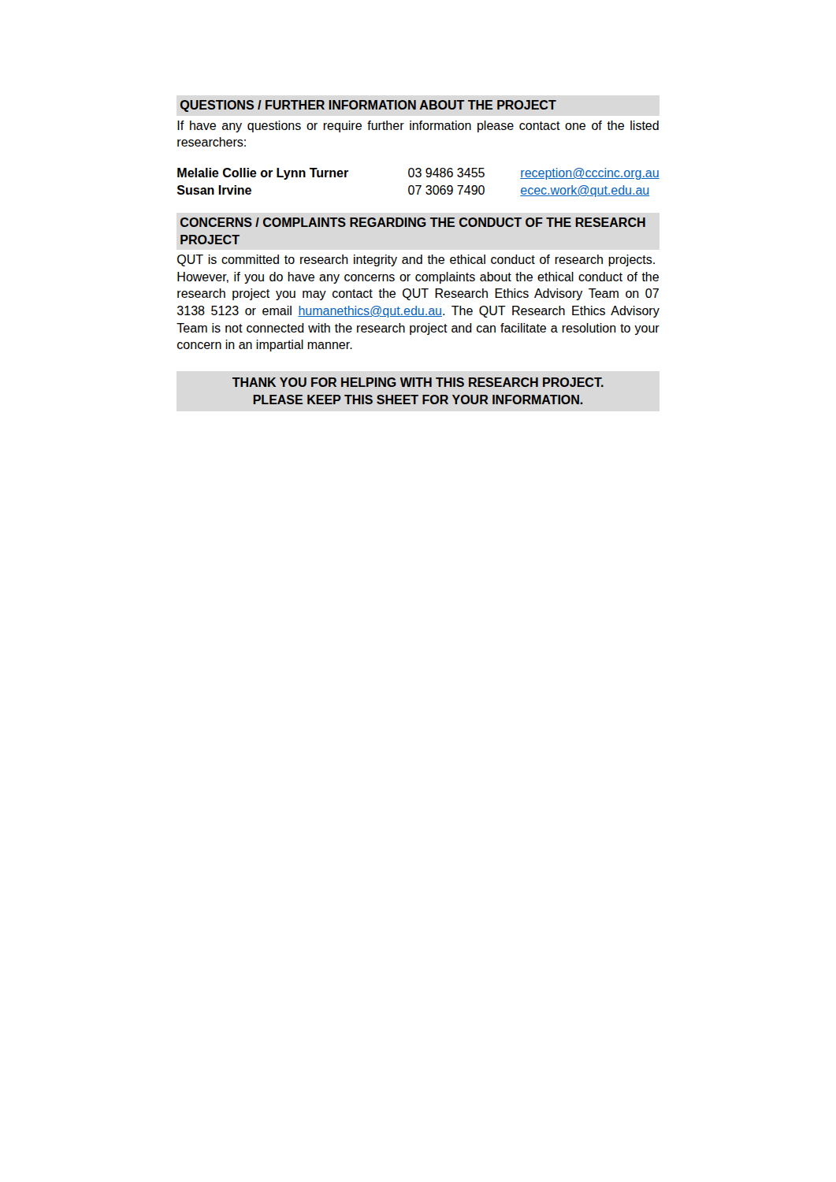Questions / further information about the project
If have any questions or require further information please contact one of the listed researchers:
| Melalie Collie or Lynn Turner | 03 9486 3455 | reception@cccinc.org.au |
| Susan Irvine | 07 3069 7490 | ecec.work@qut.edu.au |
Concerns / complaints regarding the conduct of the research project
QUT is committed to research integrity and the ethical conduct of research projects. However, if you do have any concerns or complaints about the ethical conduct of the research project you may contact the QUT Research Ethics Advisory Team on 07 3138 5123 or email humanethics@qut.edu.au. The QUT Research Ethics Advisory Team is not connected with the research project and can facilitate a resolution to your concern in an impartial manner.
Thank you for helping with this research project.
Please keep this sheet for your information.